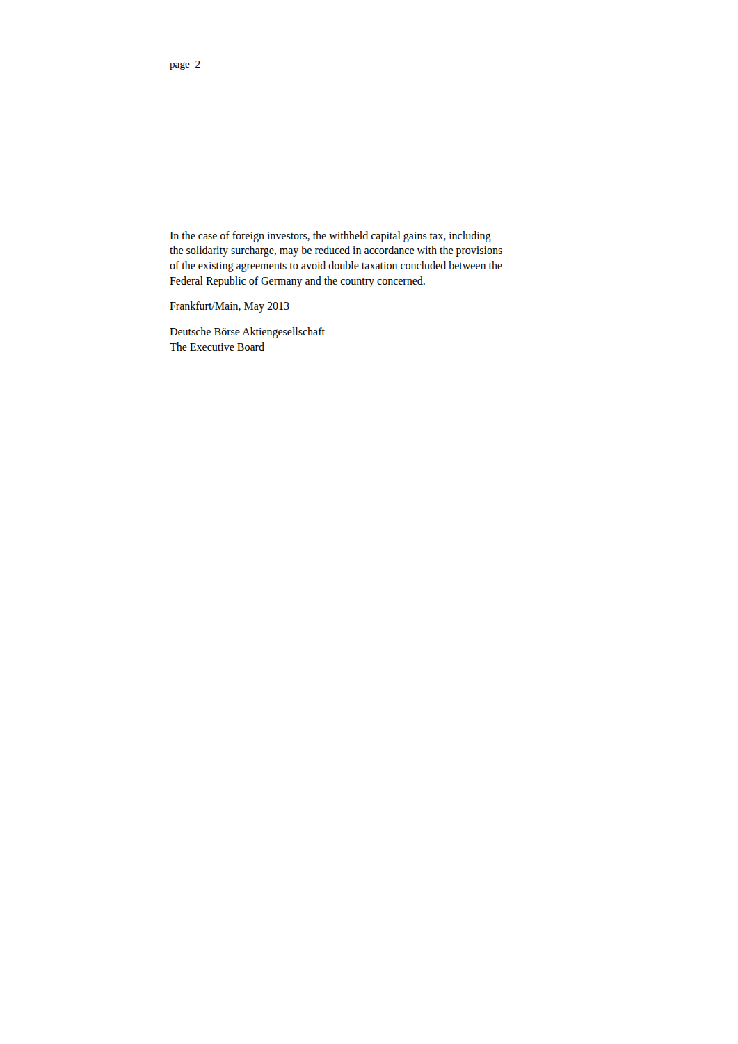page 2
In the case of foreign investors, the withheld capital gains tax, including the solidarity surcharge, may be reduced in accordance with the provisions of the existing agreements to avoid double taxation concluded between the Federal Republic of Germany and the country concerned.
Frankfurt/Main, May 2013
Deutsche Börse Aktiengesellschaft
The Executive Board